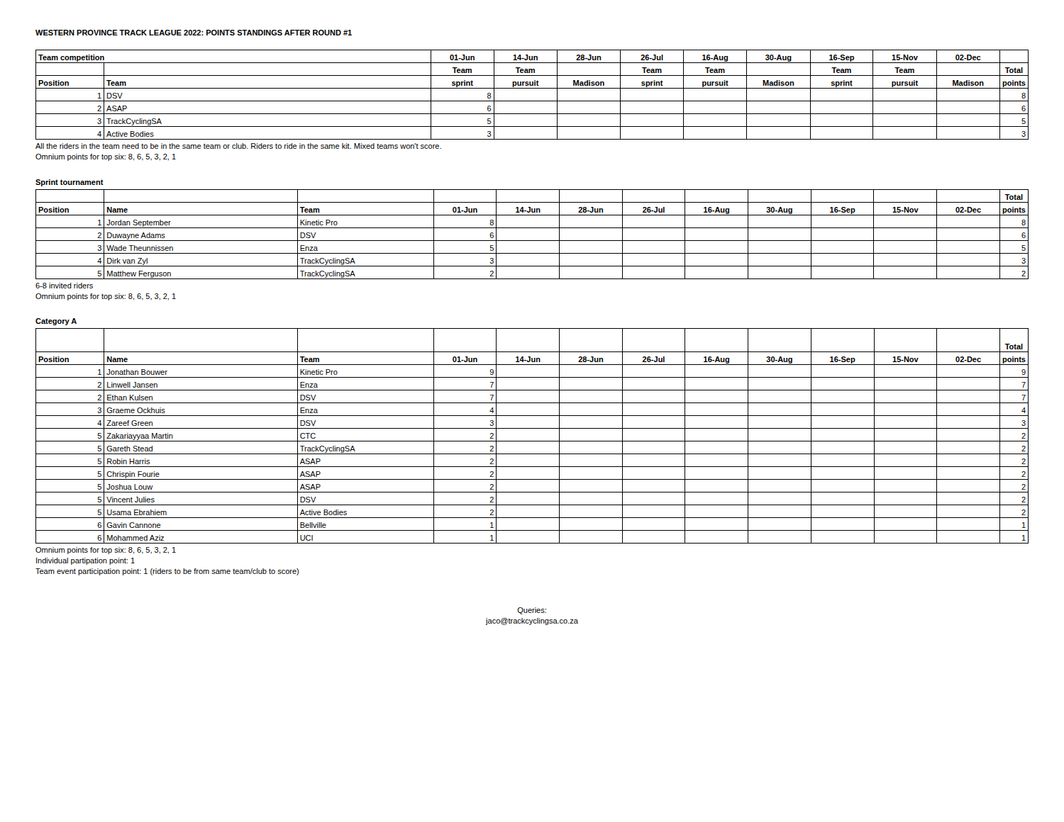WESTERN PROVINCE TRACK LEAGUE 2022: POINTS STANDINGS AFTER ROUND #1
| Team competition | 01-Jun | 14-Jun | 28-Jun | 26-Jul | 16-Aug | 30-Aug | 16-Sep | 15-Nov | 02-Dec | |
| --- | --- | --- | --- | --- | --- | --- | --- | --- | --- | --- |
| | | Team | Team | | Team | Team | | Team | Team | | Total |
| Position | Team | sprint | pursuit | Madison | sprint | pursuit | Madison | sprint | pursuit | Madison | points |
| 1 | DSV | 8 | | | | | | | | | 8 |
| 2 | ASAP | 6 | | | | | | | | | 6 |
| 3 | TrackCyclingSA | 5 | | | | | | | | | 5 |
| 4 | Active Bodies | 3 | | | | | | | | | 3 |
All the riders in the team need to be in the same team or club. Riders to ride in the same kit. Mixed teams won't score.
Omnium points for top six: 8, 6, 5, 3, 2, 1
Sprint tournament
| | | | | | | | | | | | | Total |
| --- | --- | --- | --- | --- | --- | --- | --- | --- | --- | --- | --- | --- |
| Position | Name | Team | 01-Jun | 14-Jun | 28-Jun | 26-Jul | 16-Aug | 30-Aug | 16-Sep | 15-Nov | 02-Dec | points |
| 1 | Jordan September | Kinetic Pro | 8 | | | | | | | | | 8 |
| 2 | Duwayne Adams | DSV | 6 | | | | | | | | | 6 |
| 3 | Wade Theunnissen | Enza | 5 | | | | | | | | | 5 |
| 4 | Dirk van Zyl | TrackCyclingSA | 3 | | | | | | | | | 3 |
| 5 | Matthew Ferguson | TrackCyclingSA | 2 | | | | | | | | | 2 |
6-8 invited riders
Omnium points for top six: 8, 6, 5, 3, 2, 1
Category A
| | | | | | | | | | | | | Total |
| --- | --- | --- | --- | --- | --- | --- | --- | --- | --- | --- | --- | --- |
| Position | Name | Team | 01-Jun | 14-Jun | 28-Jun | 26-Jul | 16-Aug | 30-Aug | 16-Sep | 15-Nov | 02-Dec | points |
| 1 | Jonathan Bouwer | Kinetic Pro | 9 | | | | | | | | | 9 |
| 2 | Linwell Jansen | Enza | 7 | | | | | | | | | 7 |
| 2 | Ethan Kulsen | DSV | 7 | | | | | | | | | 7 |
| 3 | Graeme Ockhuis | Enza | 4 | | | | | | | | | 4 |
| 4 | Zareef Green | DSV | 3 | | | | | | | | | 3 |
| 5 | Zakariayyaa Martin | CTC | 2 | | | | | | | | | 2 |
| 5 | Gareth Stead | TrackCyclingSA | 2 | | | | | | | | | 2 |
| 5 | Robin Harris | ASAP | 2 | | | | | | | | | 2 |
| 5 | Chrispin Fourie | ASAP | 2 | | | | | | | | | 2 |
| 5 | Joshua Louw | ASAP | 2 | | | | | | | | | 2 |
| 5 | Vincent Julies | DSV | 2 | | | | | | | | | 2 |
| 5 | Usama Ebrahiem | Active Bodies | 2 | | | | | | | | | 2 |
| 6 | Gavin Cannone | Bellville | 1 | | | | | | | | | 1 |
| 6 | Mohammed Aziz | UCI | 1 | | | | | | | | | 1 |
Omnium points for top six: 8, 6, 5, 3, 2, 1
Individual partipation point: 1
Team event participation point: 1 (riders to be from same team/club to score)
Queries:
jaco@trackcyclingsa.co.za